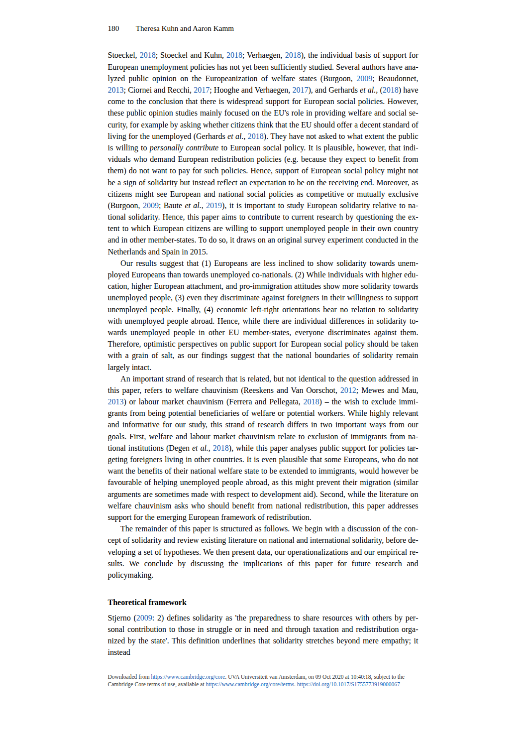180 Theresa Kuhn and Aaron Kamm
Stoeckel, 2018; Stoeckel and Kuhn, 2018; Verhaegen, 2018), the individual basis of support for European unemployment policies has not yet been sufficiently studied. Several authors have analyzed public opinion on the Europeanization of welfare states (Burgoon, 2009; Beaudonnet, 2013; Ciornei and Recchi, 2017; Hooghe and Verhaegen, 2017), and Gerhards et al., (2018) have come to the conclusion that there is widespread support for European social policies. However, these public opinion studies mainly focused on the EU's role in providing welfare and social security, for example by asking whether citizens think that the EU should offer a decent standard of living for the unemployed (Gerhards et al., 2018). They have not asked to what extent the public is willing to personally contribute to European social policy. It is plausible, however, that individuals who demand European redistribution policies (e.g. because they expect to benefit from them) do not want to pay for such policies. Hence, support of European social policy might not be a sign of solidarity but instead reflect an expectation to be on the receiving end. Moreover, as citizens might see European and national social policies as competitive or mutually exclusive (Burgoon, 2009; Baute et al., 2019), it is important to study European solidarity relative to national solidarity. Hence, this paper aims to contribute to current research by questioning the extent to which European citizens are willing to support unemployed people in their own country and in other member-states. To do so, it draws on an original survey experiment conducted in the Netherlands and Spain in 2015.
Our results suggest that (1) Europeans are less inclined to show solidarity towards unemployed Europeans than towards unemployed co-nationals. (2) While individuals with higher education, higher European attachment, and pro-immigration attitudes show more solidarity towards unemployed people, (3) even they discriminate against foreigners in their willingness to support unemployed people. Finally, (4) economic left-right orientations bear no relation to solidarity with unemployed people abroad. Hence, while there are individual differences in solidarity towards unemployed people in other EU member-states, everyone discriminates against them. Therefore, optimistic perspectives on public support for European social policy should be taken with a grain of salt, as our findings suggest that the national boundaries of solidarity remain largely intact.
An important strand of research that is related, but not identical to the question addressed in this paper, refers to welfare chauvinism (Reeskens and Van Oorschot, 2012; Mewes and Mau, 2013) or labour market chauvinism (Ferrera and Pellegata, 2018) – the wish to exclude immigrants from being potential beneficiaries of welfare or potential workers. While highly relevant and informative for our study, this strand of research differs in two important ways from our goals. First, welfare and labour market chauvinism relate to exclusion of immigrants from national institutions (Degen et al., 2018), while this paper analyses public support for policies targeting foreigners living in other countries. It is even plausible that some Europeans, who do not want the benefits of their national welfare state to be extended to immigrants, would however be favourable of helping unemployed people abroad, as this might prevent their migration (similar arguments are sometimes made with respect to development aid). Second, while the literature on welfare chauvinism asks who should benefit from national redistribution, this paper addresses support for the emerging European framework of redistribution.
The remainder of this paper is structured as follows. We begin with a discussion of the concept of solidarity and review existing literature on national and international solidarity, before developing a set of hypotheses. We then present data, our operationalizations and our empirical results. We conclude by discussing the implications of this paper for future research and policymaking.
Theoretical framework
Stjerno (2009: 2) defines solidarity as 'the preparedness to share resources with others by personal contribution to those in struggle or in need and through taxation and redistribution organized by the state'. This definition underlines that solidarity stretches beyond mere empathy; it instead
Downloaded from https://www.cambridge.org/core. UVA Universiteit van Amsterdam, on 09 Oct 2020 at 10:40:18, subject to the Cambridge Core terms of use, available at https://www.cambridge.org/core/terms. https://doi.org/10.1017/S1755773919000067